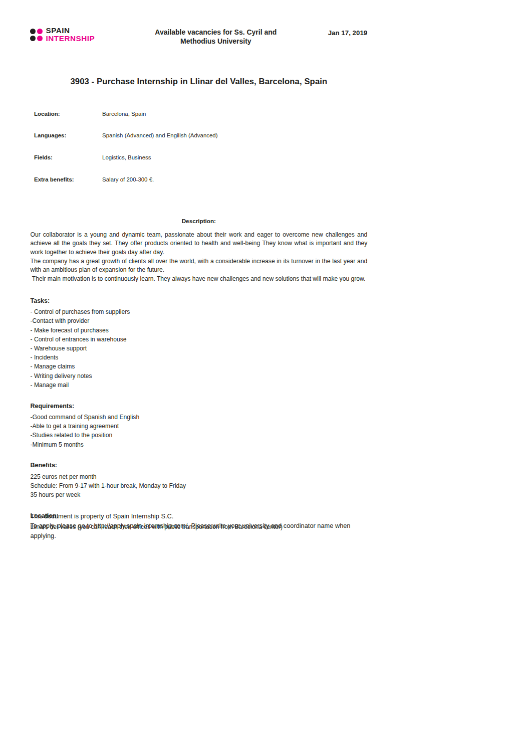SPAIN
INTERNSHIP
Available vacancies for Ss. Cyril and
Methodius University
Jan 17, 2019
3903 - Purchase Internship in Llinar del Valles, Barcelona, Spain
| Location: | Barcelona, Spain |
| Languages: | Spanish (Advanced) and Engilish (Advanced) |
| Fields: | Logistics, Business |
| Extra benefits: | Salary of 200-300 €. |
Description:
Our collaborator is a young and dynamic team, passionate about their work and eager to overcome new challenges and achieve all the goals they set. They offer products oriented to health and well-being They know what is important and they work together to achieve their goals day after day.
The company has a great growth of clients all over the world, with a considerable increase in its turnover in the last year and with an ambitious plan of expansion for the future.
Their main motivation is to continuously learn. They always have new challenges and new solutions that will make you grow.
Tasks:
- Control of purchases from suppliers
-Contact with provider
- Make forecast of purchases
- Control of entrances in warehouse
- Warehouse support
- Incidents
- Manage claims
- Writing delivery notes
- Manage mail
Requirements:
-Good command of Spanish and English
-Able to get a training agreement
-Studies related to the position
-Minimum 5 months
Benefits:
225 euros net per month
Schedule: From 9-17 with 1-hour break, Monday to Friday
35 hours per week
Location:
Llinars del Vallès (you can reach their offices with public transportation from Barcelona center)
This document is property of Spain Internship S.C.
To apply, please go to http://apply.spain-internship.com/. Please write your university and coordinator name when applying.